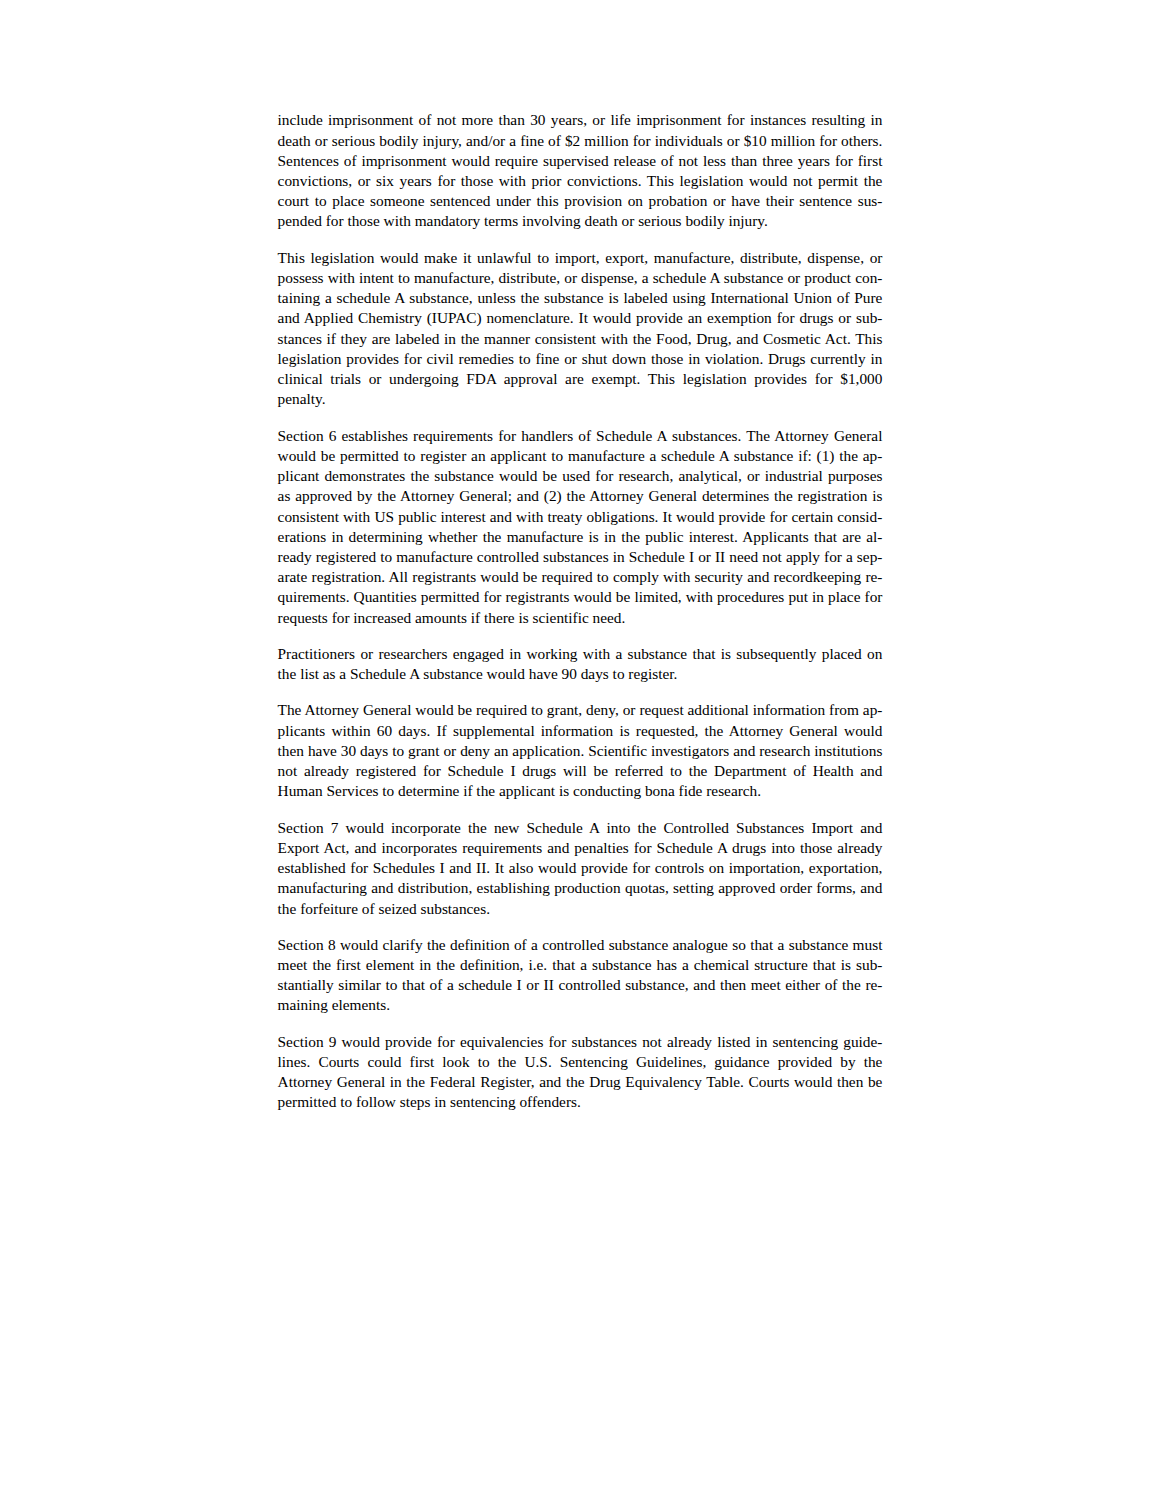include imprisonment of not more than 30 years, or life imprisonment for instances resulting in death or serious bodily injury, and/or a fine of $2 million for individuals or $10 million for others. Sentences of imprisonment would require supervised release of not less than three years for first convictions, or six years for those with prior convictions. This legislation would not permit the court to place someone sentenced under this provision on probation or have their sentence suspended for those with mandatory terms involving death or serious bodily injury.
This legislation would make it unlawful to import, export, manufacture, distribute, dispense, or possess with intent to manufacture, distribute, or dispense, a schedule A substance or product containing a schedule A substance, unless the substance is labeled using International Union of Pure and Applied Chemistry (IUPAC) nomenclature. It would provide an exemption for drugs or substances if they are labeled in the manner consistent with the Food, Drug, and Cosmetic Act. This legislation provides for civil remedies to fine or shut down those in violation. Drugs currently in clinical trials or undergoing FDA approval are exempt. This legislation provides for $1,000 penalty.
Section 6 establishes requirements for handlers of Schedule A substances. The Attorney General would be permitted to register an applicant to manufacture a schedule A substance if: (1) the applicant demonstrates the substance would be used for research, analytical, or industrial purposes as approved by the Attorney General; and (2) the Attorney General determines the registration is consistent with US public interest and with treaty obligations. It would provide for certain considerations in determining whether the manufacture is in the public interest. Applicants that are already registered to manufacture controlled substances in Schedule I or II need not apply for a separate registration. All registrants would be required to comply with security and recordkeeping requirements. Quantities permitted for registrants would be limited, with procedures put in place for requests for increased amounts if there is scientific need.
Practitioners or researchers engaged in working with a substance that is subsequently placed on the list as a Schedule A substance would have 90 days to register.
The Attorney General would be required to grant, deny, or request additional information from applicants within 60 days. If supplemental information is requested, the Attorney General would then have 30 days to grant or deny an application. Scientific investigators and research institutions not already registered for Schedule I drugs will be referred to the Department of Health and Human Services to determine if the applicant is conducting bona fide research.
Section 7 would incorporate the new Schedule A into the Controlled Substances Import and Export Act, and incorporates requirements and penalties for Schedule A drugs into those already established for Schedules I and II. It also would provide for controls on importation, exportation, manufacturing and distribution, establishing production quotas, setting approved order forms, and the forfeiture of seized substances.
Section 8 would clarify the definition of a controlled substance analogue so that a substance must meet the first element in the definition, i.e. that a substance has a chemical structure that is substantially similar to that of a schedule I or II controlled substance, and then meet either of the remaining elements.
Section 9 would provide for equivalencies for substances not already listed in sentencing guidelines. Courts could first look to the U.S. Sentencing Guidelines, guidance provided by the Attorney General in the Federal Register, and the Drug Equivalency Table. Courts would then be permitted to follow steps in sentencing offenders.